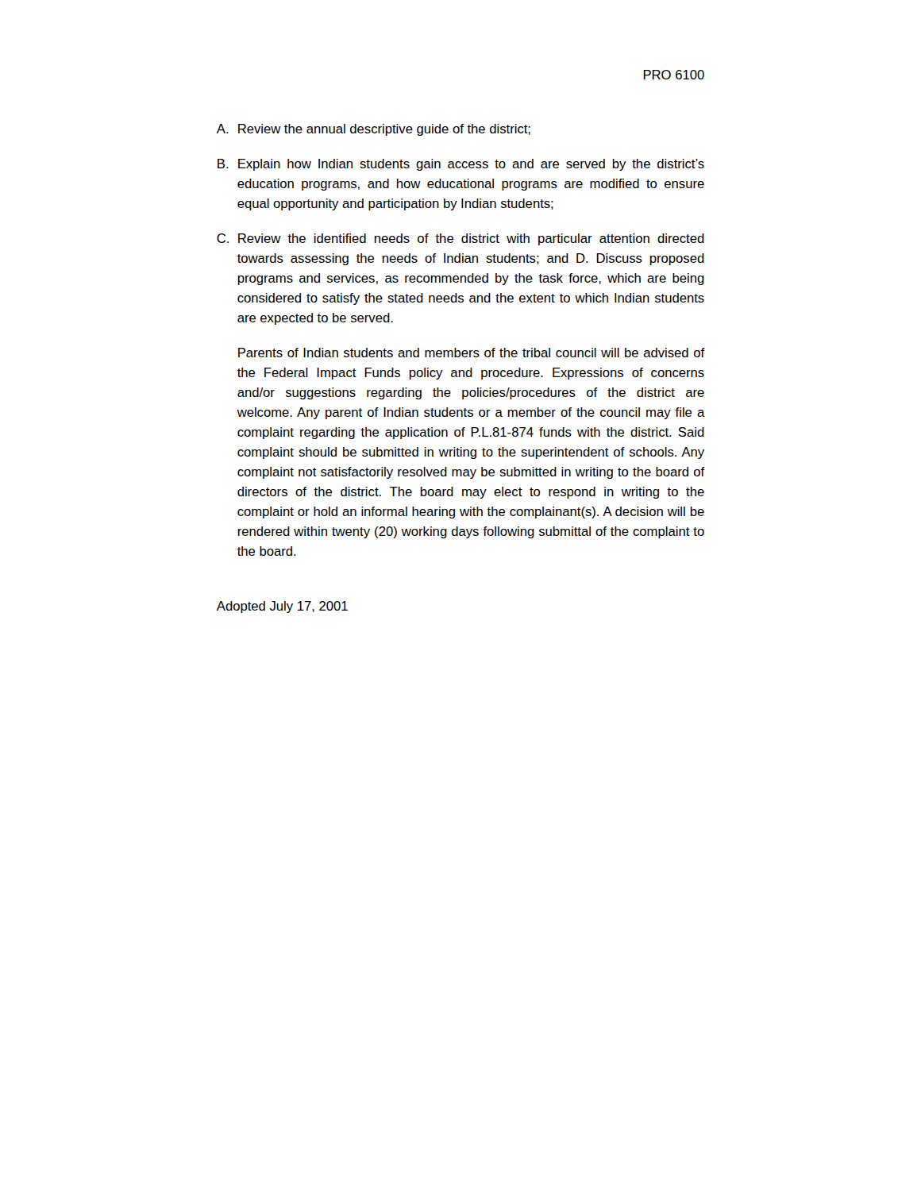PRO 6100
A. Review the annual descriptive guide of the district;
B. Explain how Indian students gain access to and are served by the district’s education programs, and how educational programs are modified to ensure equal opportunity and participation by Indian students;
C. Review the identified needs of the district with particular attention directed towards assessing the needs of Indian students; and D. Discuss proposed programs and services, as recommended by the task force, which are being considered to satisfy the stated needs and the extent to which Indian students are expected to be served.
Parents of Indian students and members of the tribal council will be advised of the Federal Impact Funds policy and procedure. Expressions of concerns and/or suggestions regarding the policies/procedures of the district are welcome. Any parent of Indian students or a member of the council may file a complaint regarding the application of P.L.81-874 funds with the district. Said complaint should be submitted in writing to the superintendent of schools. Any complaint not satisfactorily resolved may be submitted in writing to the board of directors of the district. The board may elect to respond in writing to the complaint or hold an informal hearing with the complainant(s). A decision will be rendered within twenty (20) working days following submittal of the complaint to the board.
Adopted July 17, 2001